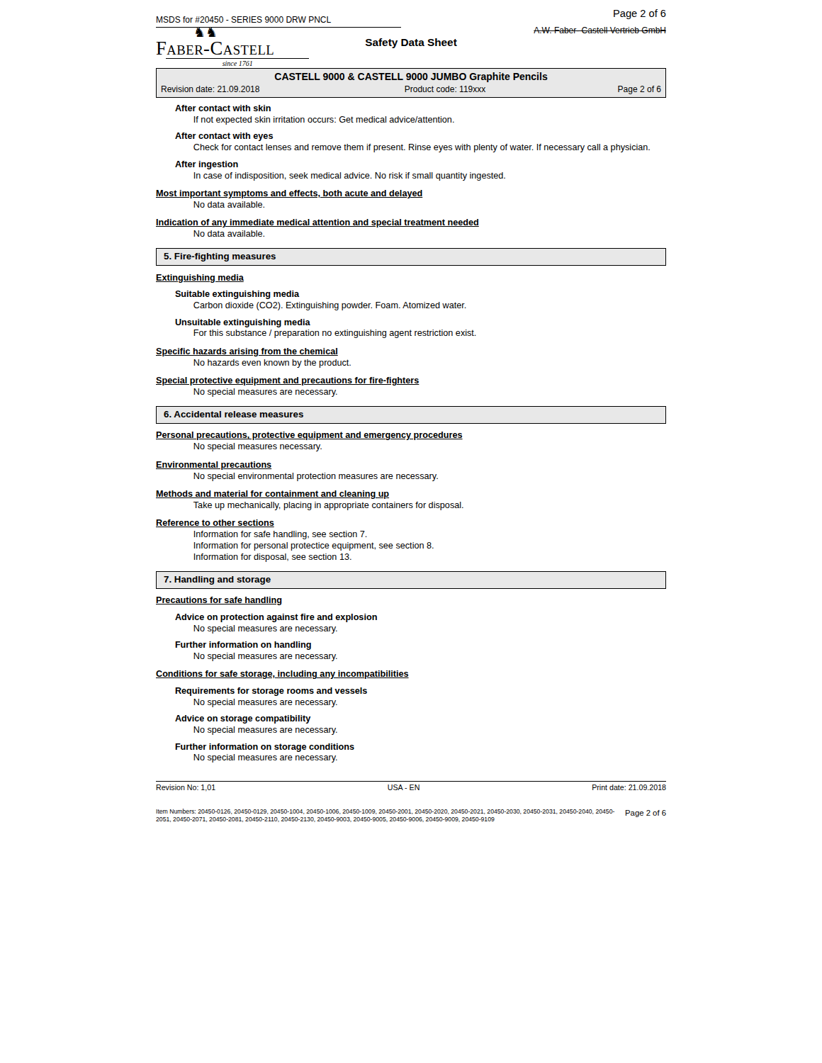MSDS for #20450 - SERIES 9000 DRW PNCL
Page 2 of 6
A.W. Faber- Castell Vertrieb GmbH
Safety Data Sheet
♞♞
FABER-CASTELL
since 1761
CASTELL 9000 & CASTELL 9000 JUMBO Graphite Pencils
Revision date: 21.09.2018
Product code: 119xxx
Page 2 of 6
After contact with skin
If not expected skin irritation occurs: Get medical advice/attention.
After contact with eyes
Check for contact lenses and remove them if present. Rinse eyes with plenty of water. If necessary call a physician.
After ingestion
In case of indisposition, seek medical advice. No risk if small quantity ingested.
Most important symptoms and effects, both acute and delayed
No data available.
Indication of any immediate medical attention and special treatment needed
No data available.
5. Fire-fighting measures
Extinguishing media
Suitable extinguishing media
Carbon dioxide (CO2). Extinguishing powder. Foam. Atomized water.
Unsuitable extinguishing media
For this substance / preparation no extinguishing agent restriction exist.
Specific hazards arising from the chemical
No hazards even known by the product.
Special protective equipment and precautions for fire-fighters
No special measures are necessary.
6. Accidental release measures
Personal precautions, protective equipment and emergency procedures
No special measures necessary.
Environmental precautions
No special environmental protection measures are necessary.
Methods and material for containment and cleaning up
Take up mechanically, placing in appropriate containers for disposal.
Reference to other sections
Information for safe handling, see section 7.
Information for personal protectice equipment, see section 8.
Information for disposal, see section 13.
7. Handling and storage
Precautions for safe handling
Advice on protection against fire and explosion
No special measures are necessary.
Further information on handling
No special measures are necessary.
Conditions for safe storage, including any incompatibilities
Requirements for storage rooms and vessels
No special measures are necessary.
Advice on storage compatibility
No special measures are necessary.
Further information on storage conditions
No special measures are necessary.
Revision No: 1,01
USA - EN
Print date: 21.09.2018
Page 2 of 6 Item Numbers: 20450-0126, 20450-0129, 20450-1004, 20450-1006, 20450-1009, 20450-2001, 20450-2020, 20450-2021, 20450-2030, 20450-2031, 20450-2040, 20450-2051, 20450-2071, 20450-2081, 20450-2110, 20450-2130, 20450-9003, 20450-9005, 20450-9006, 20450-9009, 20450-9109